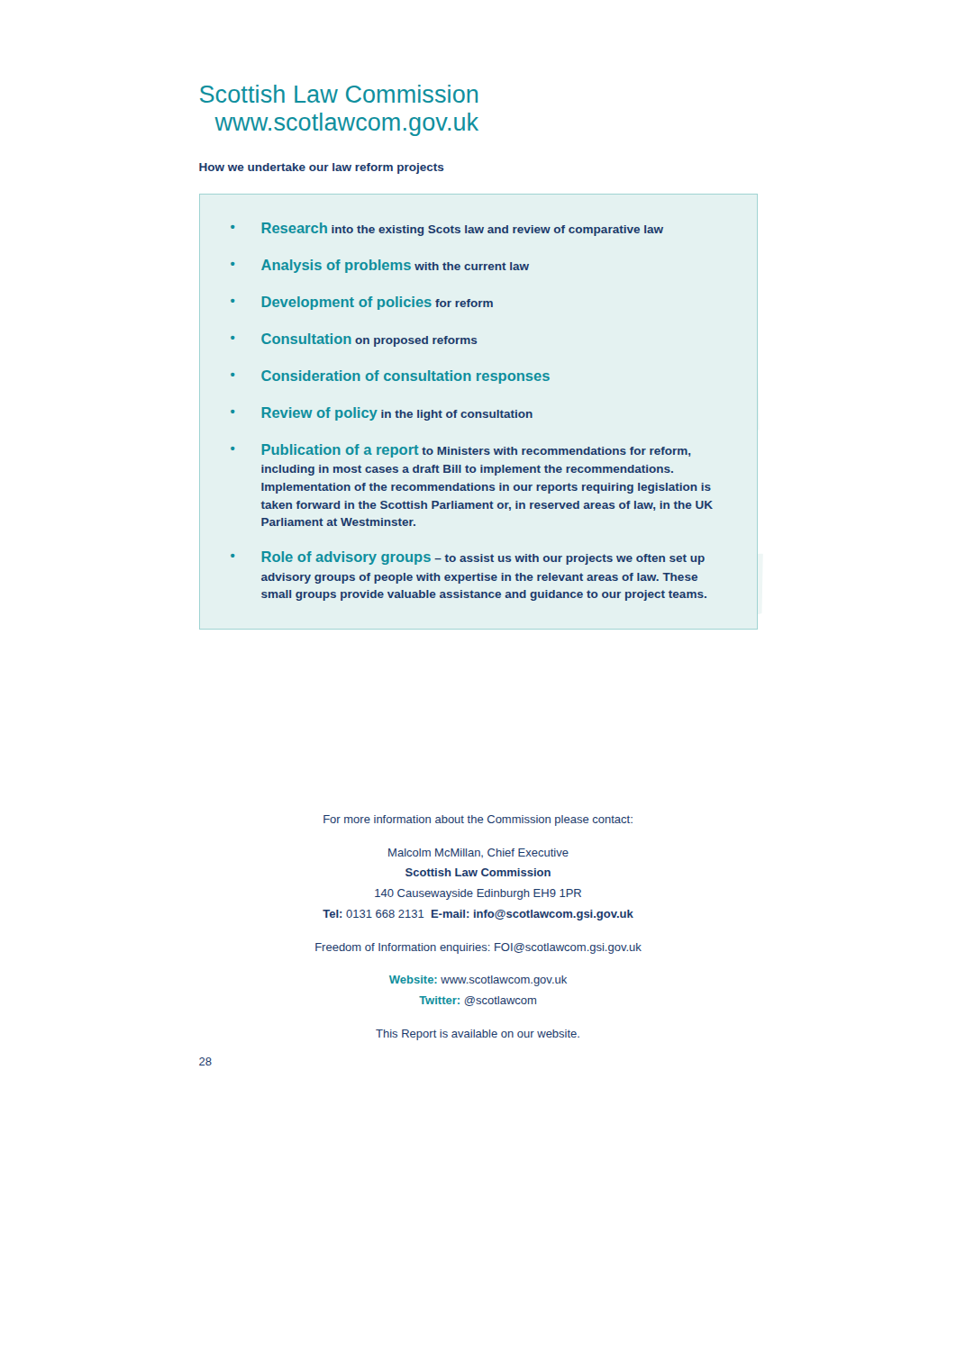C
Scottish Law Commission www.scotlawcom.gov.uk
How we undertake our law reform projects
Research into the existing Scots law and review of comparative law
Analysis of problems with the current law
Development of policies for reform
Consultation on proposed reforms
Consideration of consultation responses
Review of policy in the light of consultation
Publication of a report to Ministers with recommendations for reform, including in most cases a draft Bill to implement the recommendations. Implementation of the recommendations in our reports requiring legislation is taken forward in the Scottish Parliament or, in reserved areas of law, in the UK Parliament at Westminster.
Role of advisory groups – to assist us with our projects we often set up advisory groups of people with expertise in the relevant areas of law. These small groups provide valuable assistance and guidance to our project teams.
For more information about the Commission please contact:
Malcolm McMillan, Chief Executive
Scottish Law Commission
140 Causewayside Edinburgh EH9 1PR
Tel: 0131 668 2131 E-mail: info@scotlawcom.gsi.gov.uk
Freedom of Information enquiries: FOI@scotlawcom.gsi.gov.uk
Website: www.scotlawcom.gov.uk
Twitter: @scotlawcom
This Report is available on our website.
28